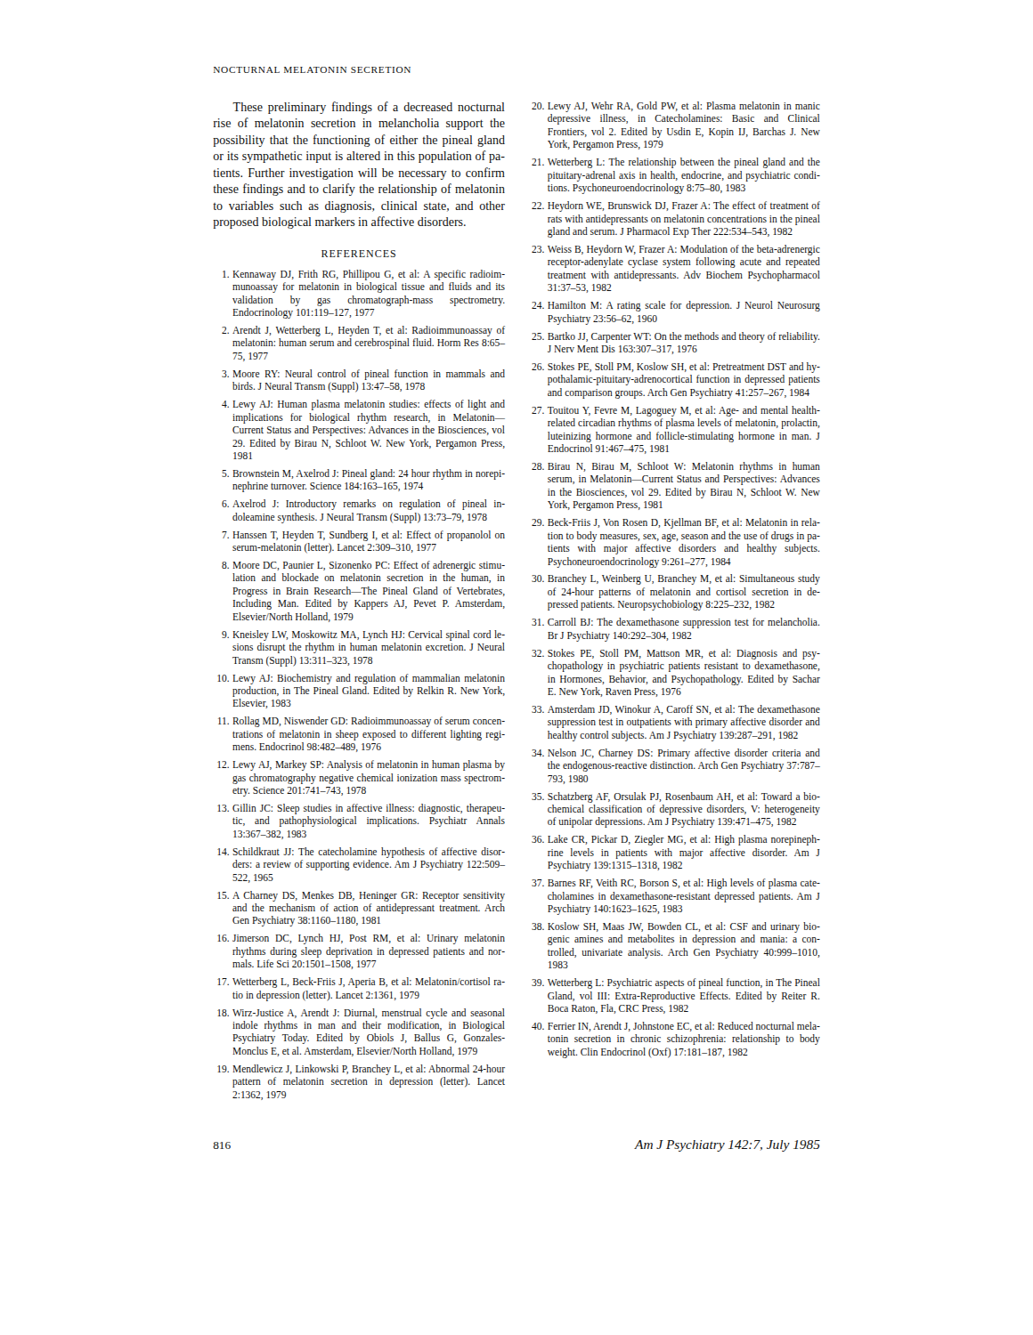Nocturnal Melatonin Secretion
These preliminary findings of a decreased nocturnal rise of melatonin secretion in melancholia support the possibility that the functioning of either the pineal gland or its sympathetic input is altered in this population of patients. Further investigation will be necessary to confirm these findings and to clarify the relationship of melatonin to variables such as diagnosis, clinical state, and other proposed biological markers in affective disorders.
References
Kennaway DJ, Frith RG, Phillipou G, et al: A specific radioimmunoassay for melatonin in biological tissue and fluids and its validation by gas chromatograph-mass spectrometry. Endocrinology 101:119–127, 1977
Arendt J, Wetterberg L, Heyden T, et al: Radioimmunoassay of melatonin: human serum and cerebrospinal fluid. Horm Res 8:65–75, 1977
Moore RY: Neural control of pineal function in mammals and birds. J Neural Transm (Suppl) 13:47–58, 1978
Lewy AJ: Human plasma melatonin studies: effects of light and implications for biological rhythm research, in Melatonin—Current Status and Perspectives: Advances in the Biosciences, vol 29. Edited by Birau N, Schloot W. New York, Pergamon Press, 1981
Brownstein M, Axelrod J: Pineal gland: 24 hour rhythm in norepinephrine turnover. Science 184:163–165, 1974
Axelrod J: Introductory remarks on regulation of pineal indoleamine synthesis. J Neural Transm (Suppl) 13:73–79, 1978
Hanssen T, Heyden T, Sundberg I, et al: Effect of propanolol on serum-melatonin (letter). Lancet 2:309–310, 1977
Moore DC, Paunier L, Sizonenko PC: Effect of adrenergic stimulation and blockade on melatonin secretion in the human, in Progress in Brain Research—The Pineal Gland of Vertebrates, Including Man. Edited by Kappers AJ, Pevet P. Amsterdam, Elsevier/North Holland, 1979
Kneisley LW, Moskowitz MA, Lynch HJ: Cervical spinal cord lesions disrupt the rhythm in human melatonin excretion. J Neural Transm (Suppl) 13:311–323, 1978
Lewy AJ: Biochemistry and regulation of mammalian melatonin production, in The Pineal Gland. Edited by Relkin R. New York, Elsevier, 1983
Rollag MD, Niswender GD: Radioimmunoassay of serum concentrations of melatonin in sheep exposed to different lighting regimens. Endocrinol 98:482–489, 1976
Lewy AJ, Markey SP: Analysis of melatonin in human plasma by gas chromatography negative chemical ionization mass spectrometry. Science 201:741–743, 1978
Gillin JC: Sleep studies in affective illness: diagnostic, therapeutic, and pathophysiological implications. Psychiatr Annals 13:367–382, 1983
Schildkraut JJ: The catecholamine hypothesis of affective disorders: a review of supporting evidence. Am J Psychiatry 122:509–522, 1965
A Charney DS, Menkes DB, Heninger GR: Receptor sensitivity and the mechanism of action of antidepressant treatment. Arch Gen Psychiatry 38:1160–1180, 1981
Jimerson DC, Lynch HJ, Post RM, et al: Urinary melatonin rhythms during sleep deprivation in depressed patients and normals. Life Sci 20:1501–1508, 1977
Wetterberg L, Beck-Friis J, Aperia B, et al: Melatonin/cortisol ratio in depression (letter). Lancet 2:1361, 1979
Wirz-Justice A, Arendt J: Diurnal, menstrual cycle and seasonal indole rhythms in man and their modification, in Biological Psychiatry Today. Edited by Obiols J, Ballus G, Gonzales-Monclus E, et al. Amsterdam, Elsevier/North Holland, 1979
Mendlewicz J, Linkowski P, Branchey L, et al: Abnormal 24-hour pattern of melatonin secretion in depression (letter). Lancet 2:1362, 1979
Lewy AJ, Wehr RA, Gold PW, et al: Plasma melatonin in manic depressive illness, in Catecholamines: Basic and Clinical Frontiers, vol 2. Edited by Usdin E, Kopin IJ, Barchas J. New York, Pergamon Press, 1979
Wetterberg L: The relationship between the pineal gland and the pituitary-adrenal axis in health, endocrine, and psychiatric conditions. Psychoneuroendocrinology 8:75–80, 1983
Heydorn WE, Brunswick DJ, Frazer A: The effect of treatment of rats with antidepressants on melatonin concentrations in the pineal gland and serum. J Pharmacol Exp Ther 222:534–543, 1982
Weiss B, Heydorn W, Frazer A: Modulation of the beta-adrenergic receptor-adenylate cyclase system following acute and repeated treatment with antidepressants. Adv Biochem Psychopharmacol 31:37–53, 1982
Hamilton M: A rating scale for depression. J Neurol Neurosurg Psychiatry 23:56–62, 1960
Bartko JJ, Carpenter WT: On the methods and theory of reliability. J Nerv Ment Dis 163:307–317, 1976
Stokes PE, Stoll PM, Koslow SH, et al: Pretreatment DST and hypothalamic-pituitary-adrenocortical function in depressed patients and comparison groups. Arch Gen Psychiatry 41:257–267, 1984
Touitou Y, Fevre M, Lagoguey M, et al: Age- and mental health-related circadian rhythms of plasma levels of melatonin, prolactin, luteinizing hormone and follicle-stimulating hormone in man. J Endocrinol 91:467–475, 1981
Birau N, Birau M, Schloot W: Melatonin rhythms in human serum, in Melatonin—Current Status and Perspectives: Advances in the Biosciences, vol 29. Edited by Birau N, Schloot W. New York, Pergamon Press, 1981
Beck-Friis J, Von Rosen D, Kjellman BF, et al: Melatonin in relation to body measures, sex, age, season and the use of drugs in patients with major affective disorders and healthy subjects. Psychoneuroendocrinology 9:261–277, 1984
Branchey L, Weinberg U, Branchey M, et al: Simultaneous study of 24-hour patterns of melatonin and cortisol secretion in depressed patients. Neuropsychobiology 8:225–232, 1982
Carroll BJ: The dexamethasone suppression test for melancholia. Br J Psychiatry 140:292–304, 1982
Stokes PE, Stoll PM, Mattson MR, et al: Diagnosis and psychopathology in psychiatric patients resistant to dexamethasone, in Hormones, Behavior, and Psychopathology. Edited by Sachar E. New York, Raven Press, 1976
Amsterdam JD, Winokur A, Caroff SN, et al: The dexamethasone suppression test in outpatients with primary affective disorder and healthy control subjects. Am J Psychiatry 139:287–291, 1982
Nelson JC, Charney DS: Primary affective disorder criteria and the endogenous-reactive distinction. Arch Gen Psychiatry 37:787–793, 1980
Schatzberg AF, Orsulak PJ, Rosenbaum AH, et al: Toward a biochemical classification of depressive disorders, V: heterogeneity of unipolar depressions. Am J Psychiatry 139:471–475, 1982
Lake CR, Pickar D, Ziegler MG, et al: High plasma norepinephrine levels in patients with major affective disorder. Am J Psychiatry 139:1315–1318, 1982
Barnes RF, Veith RC, Borson S, et al: High levels of plasma catecholamines in dexamethasone-resistant depressed patients. Am J Psychiatry 140:1623–1625, 1983
Koslow SH, Maas JW, Bowden CL, et al: CSF and urinary biogenic amines and metabolites in depression and mania: a controlled, univariate analysis. Arch Gen Psychiatry 40:999–1010, 1983
Wetterberg L: Psychiatric aspects of pineal function, in The Pineal Gland, vol III: Extra-Reproductive Effects. Edited by Reiter R. Boca Raton, Fla, CRC Press, 1982
Ferrier IN, Arendt J, Johnstone EC, et al: Reduced nocturnal melatonin secretion in chronic schizophrenia: relationship to body weight. Clin Endocrinol (Oxf) 17:181–187, 1982
816
Am J Psychiatry 142:7, July 1985